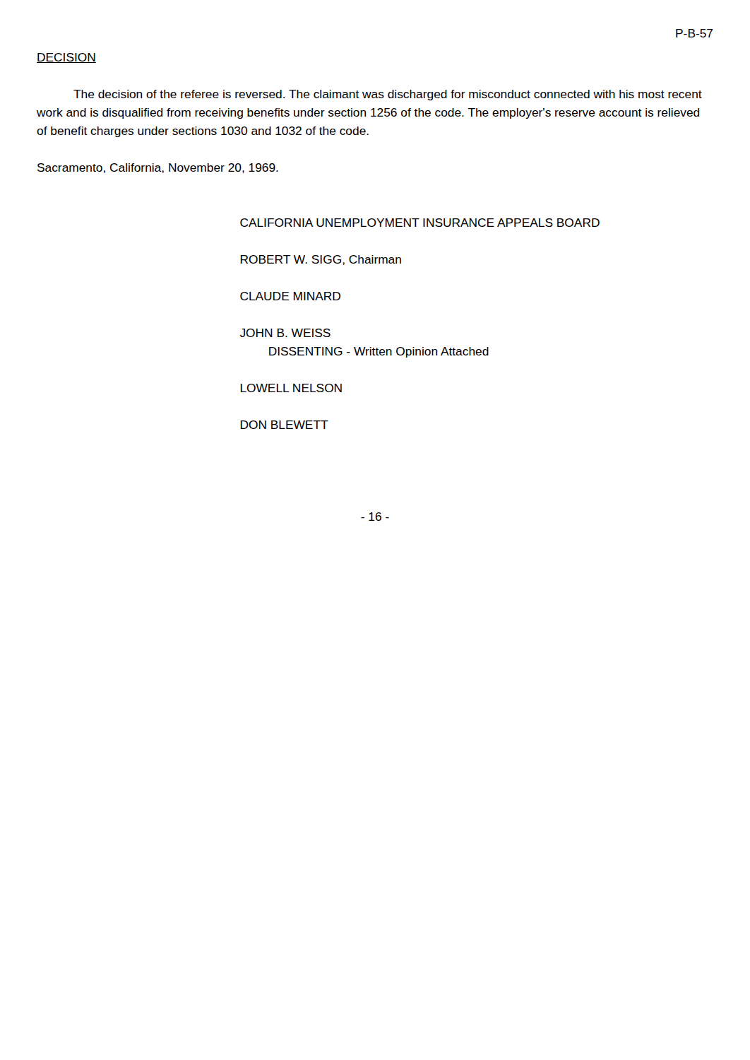P-B-57
DECISION
The decision of the referee is reversed. The claimant was discharged for misconduct connected with his most recent work and is disqualified from receiving benefits under section 1256 of the code. The employer's reserve account is relieved of benefit charges under sections 1030 and 1032 of the code.
Sacramento, California, November 20, 1969.
CALIFORNIA UNEMPLOYMENT INSURANCE APPEALS BOARD
ROBERT W. SIGG, Chairman
CLAUDE MINARD
JOHN B. WEISS
DISSENTING - Written Opinion Attached
LOWELL NELSON
DON BLEWETT
- 16 -